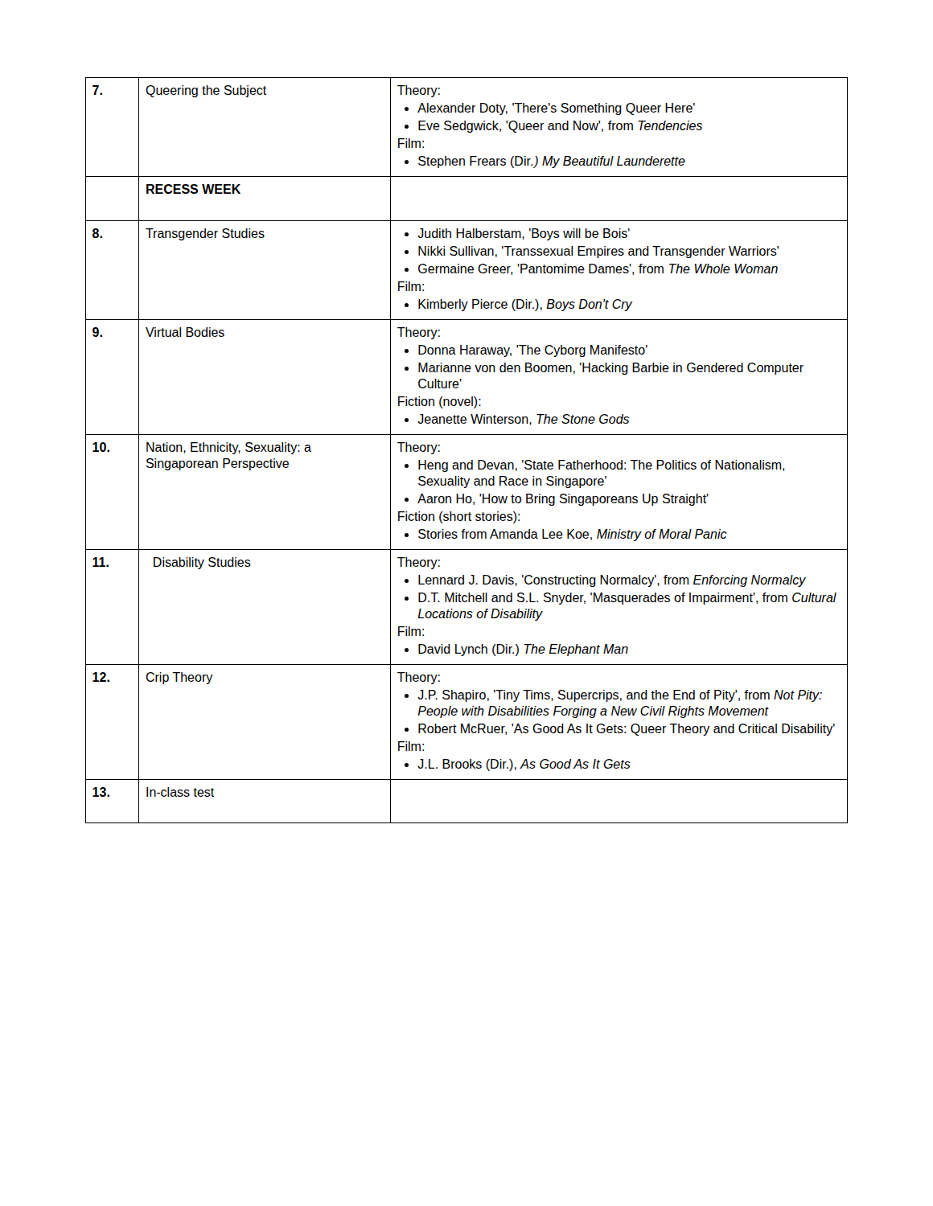| 7. | Queering the Subject | Theory: Alexander Doty, 'There's Something Queer Here' Eve Sedgwick, 'Queer and Now', from Tendencies Film: Stephen Frears (Dir .) My Beautiful Launderette |
| | RECESS WEEK | |
| 8. | Transgender Studies | Judith Halberstam, 'Boys will be Bois' Nikki Sullivan, 'Transsexual Empires and Transgender Warriors' Germaine Greer, 'Pantomime Dames', from The Whole Woman Film: Kimberly Pierce (Dir.), Boys Don't Cry |
| 9. | Virtual Bodies | Theory: Donna Haraway, 'The Cyborg Manifesto' Marianne von den Boomen, 'Hacking Barbie in Gendered Computer Culture' Fiction (novel): Jeanette Winterson, The Stone Gods |
| 10. | Nation, Ethnicity, Sexuality: a Singaporean Perspective | Theory: Heng and Devan, 'State Fatherhood: The Politics of Nationalism, Sexuality and Race in Singapore' Aaron Ho, 'How to Bring Singaporeans Up Straight' Fiction (short stories): Stories from Amanda Lee Koe, Ministry of Moral Panic |
| 11. | Disability Studies | Theory: Lennard J. Davis, 'Constructing Normalcy', from Enforcing Normalcy D.T. Mitchell and S.L. Snyder, 'Masquerades of Impairment', from Cultural Locations of Disability Film: David Lynch (Dir.) The Elephant Man |
| 12. | Crip Theory | Theory: J.P. Shapiro, 'Tiny Tims, Supercrips, and the End of Pity', from Not Pity: People with Disabilities Forging a New Civil Rights Movement Robert McRuer, 'As Good As It Gets: Queer Theory and Critical Disability' Film: J.L. Brooks (Dir.), As Good As It Gets |
| 13. | In-class test | |